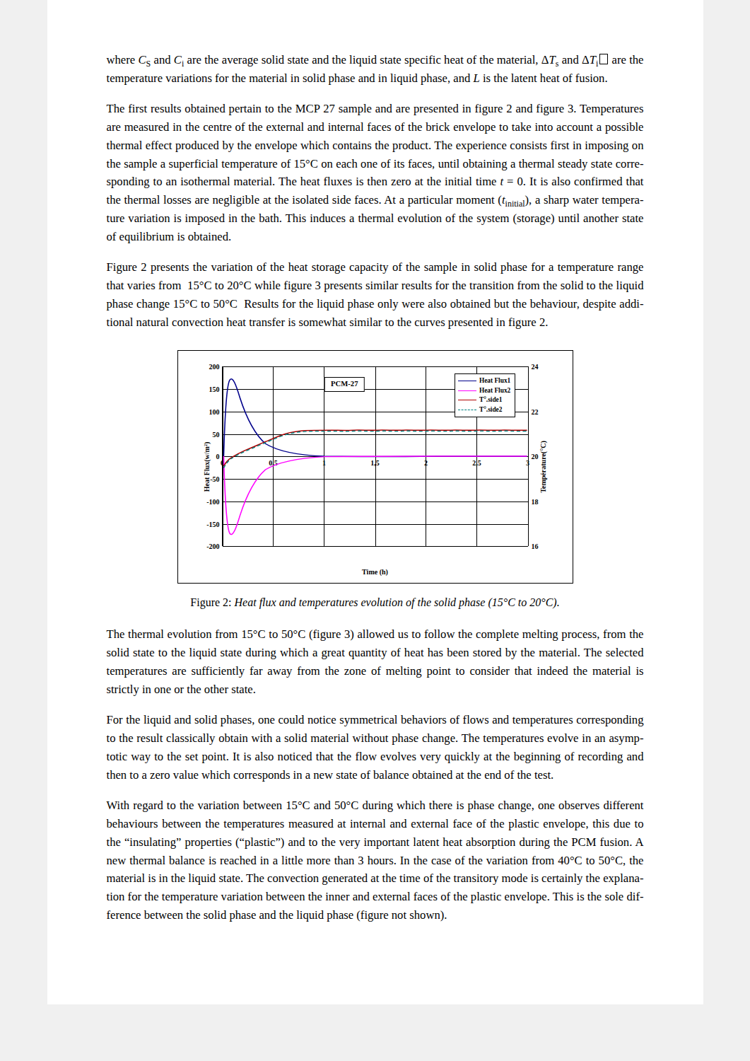where CS and Ci are the average solid state and the liquid state specific heat of the material, ΔTs and ΔTi are the temperature variations for the material in solid phase and in liquid phase, and L is the latent heat of fusion.
The first results obtained pertain to the MCP 27 sample and are presented in figure 2 and figure 3. Temperatures are measured in the centre of the external and internal faces of the brick envelope to take into account a possible thermal effect produced by the envelope which contains the product. The experience consists first in imposing on the sample a superficial temperature of 15°C on each one of its faces, until obtaining a thermal steady state corresponding to an isothermal material. The heat fluxes is then zero at the initial time t = 0. It is also confirmed that the thermal losses are negligible at the isolated side faces. At a particular moment (tinitial), a sharp water temperature variation is imposed in the bath. This induces a thermal evolution of the system (storage) until another state of equilibrium is obtained.
Figure 2 presents the variation of the heat storage capacity of the sample in solid phase for a temperature range that varies from 15°C to 20°C while figure 3 presents similar results for the transition from the solid to the liquid phase change 15°C to 50°C Results for the liquid phase only were also obtained but the behaviour, despite additional natural convection heat transfer is somewhat similar to the curves presented in figure 2.
Heat Flux(w/m²)
Température(°C)
Time (h)
20024
150
10022
50
020
-50
-10018
-150
-20016
0
0,5
1
1,5
2
2,5
3
PCM-27
Heat Flux1
Heat Flux2
T°.side1
T°.side2
Figure 2: Heat flux and temperatures evolution of the solid phase (15°C to 20°C).
The thermal evolution from 15°C to 50°C (figure 3) allowed us to follow the complete melting process, from the solid state to the liquid state during which a great quantity of heat has been stored by the material. The selected temperatures are sufficiently far away from the zone of melting point to consider that indeed the material is strictly in one or the other state.
For the liquid and solid phases, one could notice symmetrical behaviors of flows and temperatures corresponding to the result classically obtain with a solid material without phase change. The temperatures evolve in an asymptotic way to the set point. It is also noticed that the flow evolves very quickly at the beginning of recording and then to a zero value which corresponds in a new state of balance obtained at the end of the test.
With regard to the variation between 15°C and 50°C during which there is phase change, one observes different behaviours between the temperatures measured at internal and external face of the plastic envelope, this due to the “insulating” properties (“plastic”) and to the very important latent heat absorption during the PCM fusion. A new thermal balance is reached in a little more than 3 hours. In the case of the variation from 40°C to 50°C, the material is in the liquid state. The convection generated at the time of the transitory mode is certainly the explanation for the temperature variation between the inner and external faces of the plastic envelope. This is the sole difference between the solid phase and the liquid phase (figure not shown).